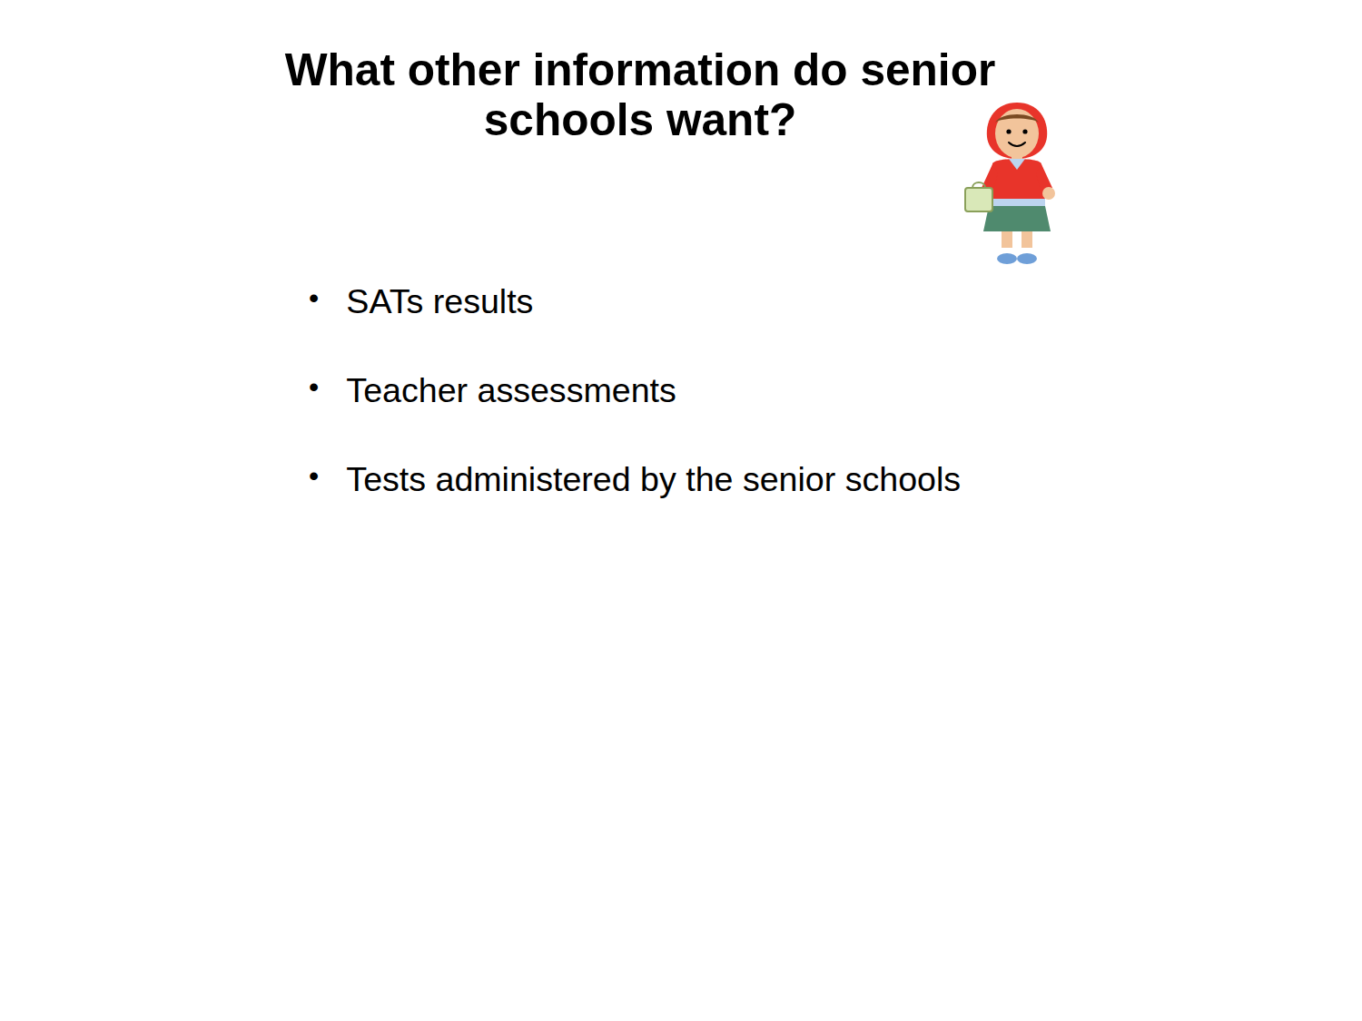What other information do senior schools want?
SATs results
Teacher assessments
Tests administered by the senior schools